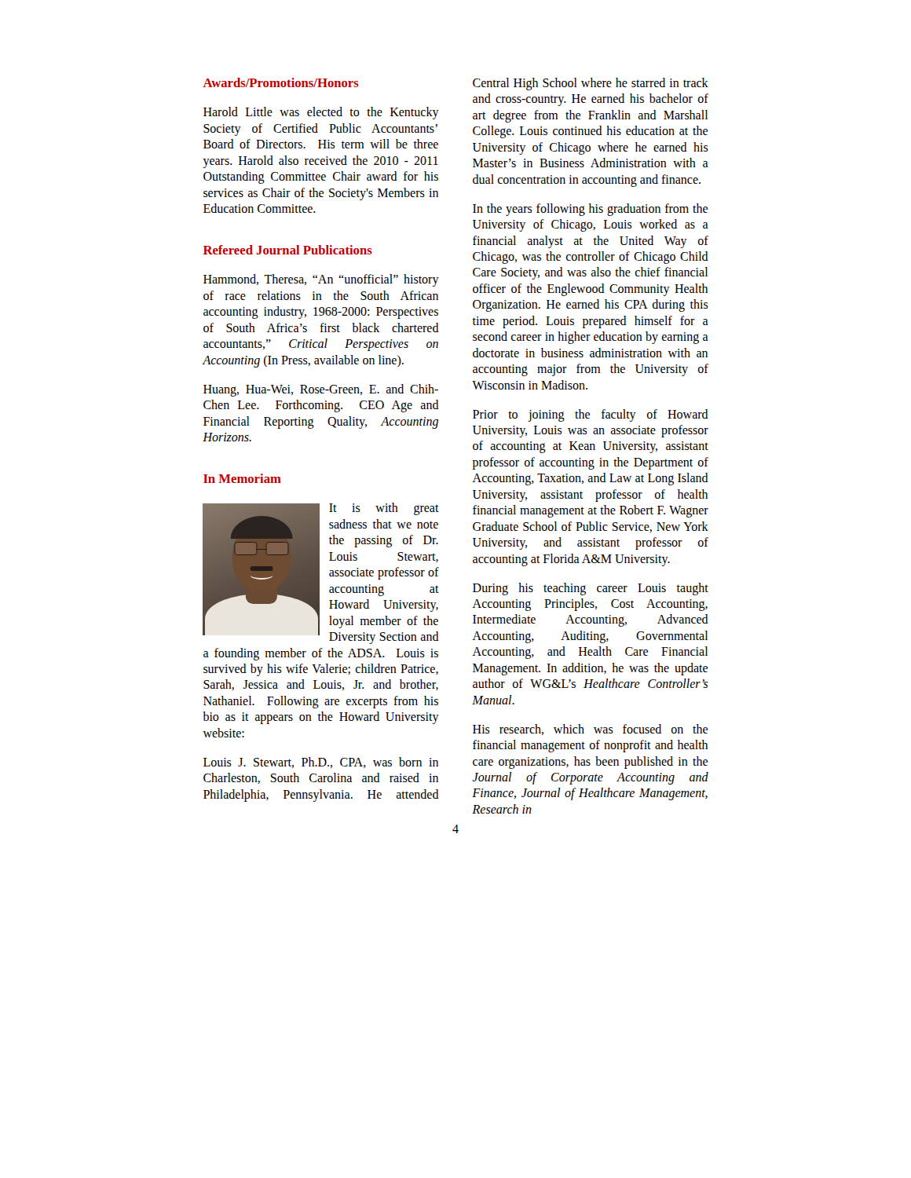Awards/Promotions/Honors
Harold Little was elected to the Kentucky Society of Certified Public Accountants’ Board of Directors. His term will be three years. Harold also received the 2010 - 2011 Outstanding Committee Chair award for his services as Chair of the Society's Members in Education Committee.
Refereed Journal Publications
Hammond, Theresa, “An “unofficial” history of race relations in the South African accounting industry, 1968-2000: Perspectives of South Africa’s first black chartered accountants,” Critical Perspectives on Accounting (In Press, available on line).
Huang, Hua-Wei, Rose-Green, E. and Chih-Chen Lee. Forthcoming. CEO Age and Financial Reporting Quality, Accounting Horizons.
In Memoriam
It is with great sadness that we note the passing of Dr. Louis Stewart, associate professor of accounting at Howard University, loyal member of the Diversity Section and a founding member of the ADSA. Louis is survived by his wife Valerie; children Patrice, Sarah, Jessica and Louis, Jr. and brother, Nathaniel. Following are excerpts from his bio as it appears on the Howard University website:
Louis J. Stewart, Ph.D., CPA, was born in Charleston, South Carolina and raised in Philadelphia, Pennsylvania. He attended Central High School where he starred in track and cross-country. He earned his bachelor of art degree from the Franklin and Marshall College. Louis continued his education at the University of Chicago where he earned his Master’s in Business Administration with a dual concentration in accounting and finance.
In the years following his graduation from the University of Chicago, Louis worked as a financial analyst at the United Way of Chicago, was the controller of Chicago Child Care Society, and was also the chief financial officer of the Englewood Community Health Organization. He earned his CPA during this time period. Louis prepared himself for a second career in higher education by earning a doctorate in business administration with an accounting major from the University of Wisconsin in Madison.
Prior to joining the faculty of Howard University, Louis was an associate professor of accounting at Kean University, assistant professor of accounting in the Department of Accounting, Taxation, and Law at Long Island University, assistant professor of health financial management at the Robert F. Wagner Graduate School of Public Service, New York University, and assistant professor of accounting at Florida A&M University.
During his teaching career Louis taught Accounting Principles, Cost Accounting, Intermediate Accounting, Advanced Accounting, Auditing, Governmental Accounting, and Health Care Financial Management. In addition, he was the update author of WG&L’s Healthcare Controller’s Manual.
His research, which was focused on the financial management of nonprofit and health care organizations, has been published in the Journal of Corporate Accounting and Finance, Journal of Healthcare Management, Research in
4